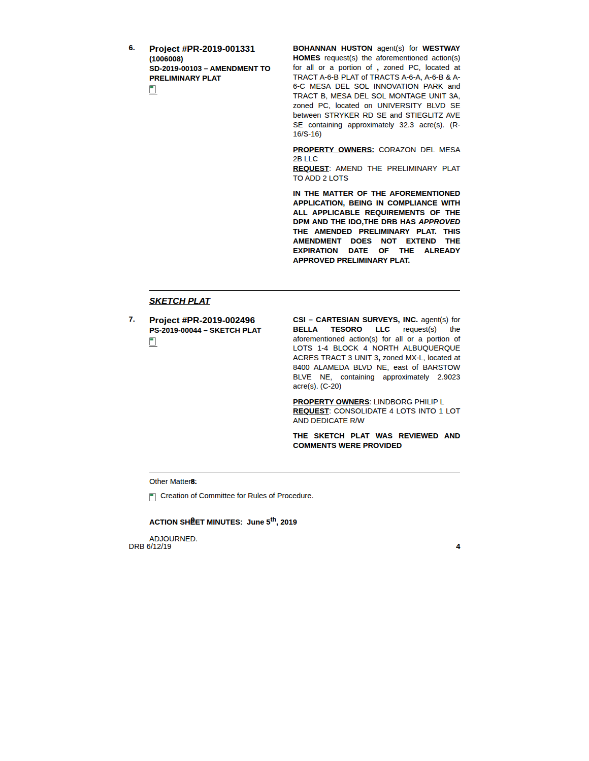| 6. | Project #PR-2019-001331 (1006008) SD-2019-00103 – AMENDMENT TO PRELIMINARY PLAT | BOHANNAN HUSTON agent(s) for WESTWAY HOMES request(s) the aforementioned action(s) for all or a portion of , zoned PC, located at TRACT A-6-B PLAT of TRACTS A-6-A, A-6-B & A-6-C MESA DEL SOL INNOVATION PARK and TRACT B, MESA DEL SOL MONTAGE UNIT 3A, zoned PC, located on UNIVERSITY BLVD SE between STRYKER RD SE and STIEGLITZ AVE SE containing approximately 32.3 acre(s). (R-16/S-16) PROPERTY OWNERS: CORAZON DEL MESA 2B LLC REQUEST : AMEND THE PRELIMINARY PLAT TO ADD 2 LOTS IN THE MATTER OF THE AFOREMENTIONED APPLICATION, BEING IN COMPLIANCE WITH ALL APPLICABLE REQUIREMENTS OF THE DPM AND THE IDO,THE DRB HAS APPROVED THE AMENDED PRELIMINARY PLAT. THIS AMENDMENT DOES NOT EXTEND THE EXPIRATION DATE OF THE ALREADY APPROVED PRELIMINARY PLAT. |
SKETCH PLAT
| 7. | Project #PR-2019-002496 PS-2019-00044 – SKETCH PLAT | CSI – CARTESIAN SURVEYS, INC. agent(s) for BELLA TESORO LLC request(s) the aforementioned action(s) for all or a portion of LOTS 1-4 BLOCK 4 NORTH ALBUQUERQUE ACRES TRACT 3 UNIT 3 , zoned MX-L, located at 8400 ALAMEDA BLVD NE, east of BARSTOW BLVE NE, containing approximately 2.9023 acre(s). (C-20) PROPERTY OWNERS : LINDBORG PHILIP L REQUEST : CONSOLIDATE 4 LOTS INTO 1 LOT AND DEDICATE R/W THE SKETCH PLAT WAS REVIEWED AND COMMENTS WERE PROVIDED |
8. Other Matters:
Creation of Committee for Rules of Procedure.
9. ACTION SHEET MINUTES: June 5th, 2019
ADJOURNED.
4 DRB 6/12/19